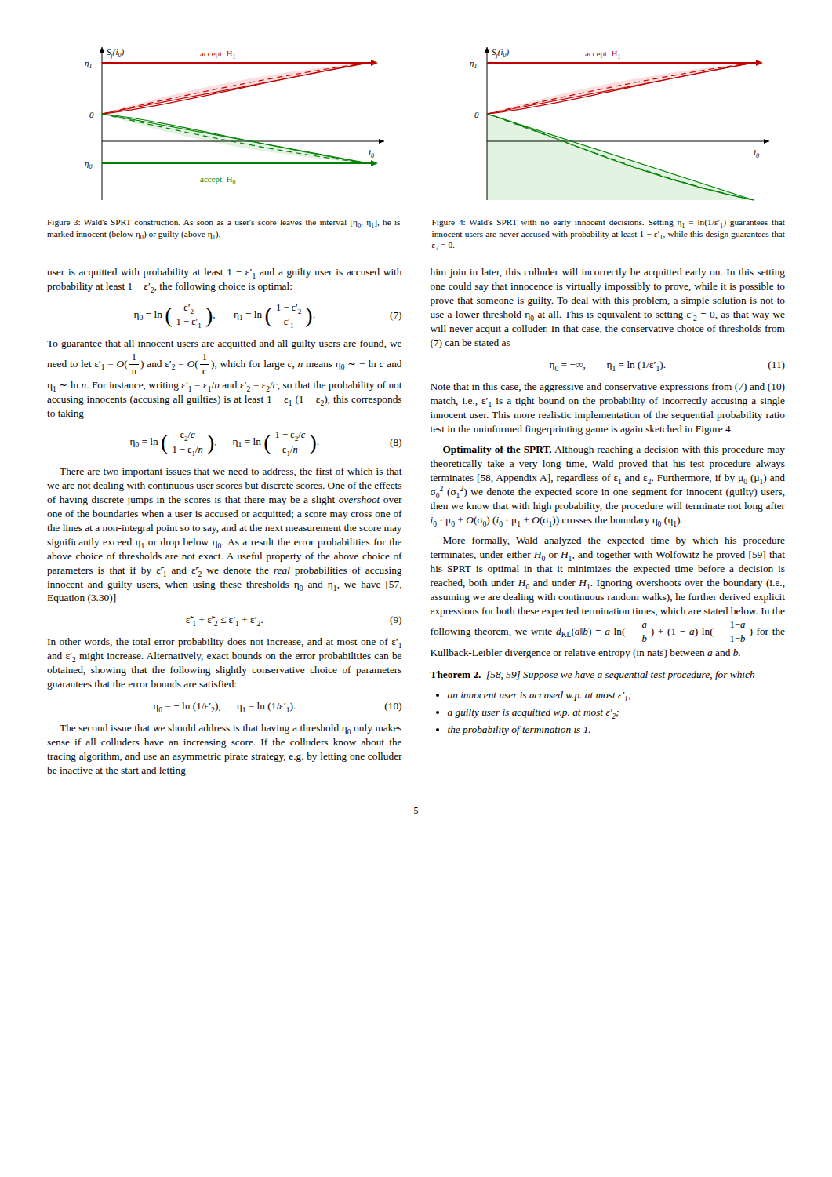Sj(i0) η1 0 η0 i0 accept H1 accept H0
Figure 3: Wald's SPRT construction. As soon as a user's score leaves the interval [η0, η1], he is marked innocent (below η0) or guilty (above η1).
Sj(i0) η1 0 i0 accept H1
Figure 4: Wald's SPRT with no early innocent decisions. Setting η1 = ln(1/ε′1) guarantees that innocent users are never accused with probability at least 1 − ε′1, while this design guarantees that ε2 = 0.
user is acquitted with probability at least 1 − ε′1 and a guilty user is accused with probability at least 1 − ε′2, the following choice is optimal:
η0 = ln (ε′21 − ε′1), η1 = ln (1 − ε′2 ε′1).
(7)
To guarantee that all innocent users are acquitted and all guilty users are found, we need to let ε′1 = O(1 n) and ε′2 = O(1 c), which for large c, n means η0 ∼ − ln c and η1 ∼ ln n. For instance, writing ε′1 = ε1/n and ε′2 = ε2/c, so that the probability of not accusing innocents (accusing all guilties) is at least 1 − ε1 (1 − ε2), this corresponds to taking
η0 = ln (ε2/c 1 − ε1/n), η1 = ln (1 − ε2/c ε1/n).
(8)
There are two important issues that we need to address, the first of which is that we are not dealing with continuous user scores but discrete scores. One of the effects of having discrete jumps in the scores is that there may be a slight overshoot over one of the boundaries when a user is accused or acquitted; a score may cross one of the lines at a non-integral point so to say, and at the next measurement the score may significantly exceed η1 or drop below η0. As a result the error probabilities for the above choice of thresholds are not exact. A useful property of the above choice of parameters is that if by ε̃′1 and ε̃′2 we denote the real probabilities of accusing innocent and guilty users, when using these thresholds η0 and η1, we have [57, Equation (3.30)]
ε̃′1 + ε̃′2 ≤ ε′1 + ε′2.
(9)
In other words, the total error probability does not increase, and at most one of ε′1 and ε′2 might increase. Alternatively, exact bounds on the error probabilities can be obtained, showing that the following slightly conservative choice of parameters guarantees that the error bounds are satisfied:
η0 = − ln (1/ε′2), η1 = ln (1/ε′1).
(10)
The second issue that we should address is that having a threshold η0 only makes sense if all colluders have an increasing score. If the colluders know about the tracing algorithm, and use an asymmetric pirate strategy, e.g. by letting one colluder be inactive at the start and letting
him join in later, this colluder will incorrectly be acquitted early on. In this setting one could say that innocence is virtually impossibly to prove, while it is possible to prove that someone is guilty. To deal with this problem, a simple solution is not to use a lower threshold η0 at all. This is equivalent to setting ε′2 = 0, as that way we will never acquit a colluder. In that case, the conservative choice of thresholds from (7) can be stated as
η0 = −∞, η1 = ln (1/ε′1).
(11)
Note that in this case, the aggressive and conservative expressions from (7) and (10) match, i.e., ε′1 is a tight bound on the probability of incorrectly accusing a single innocent user. This more realistic implementation of the sequential probability ratio test in the uninformed fingerprinting game is again sketched in Figure 4.
Optimality of the SPRT. Although reaching a decision with this procedure may theoretically take a very long time, Wald proved that his test procedure always terminates [58, Appendix A], regardless of ε1 and ε2. Furthermore, if by μ0 (μ1) and σ02 (σ12) we denote the expected score in one segment for innocent (guilty) users, then we know that with high probability, the procedure will terminate not long after i0 · μ0 + O(σ0) (i0 · μ1 + O(σ1)) crosses the boundary η0 (η1).
More formally, Wald analyzed the expected time by which his procedure terminates, under either H0 or H1, and together with Wolfowitz he proved [59] that his SPRT is optimal in that it minimizes the expected time before a decision is reached, both under H0 and under H1. Ignoring overshoots over the boundary (i.e., assuming we are dealing with continuous random walks), he further derived explicit expressions for both these expected termination times, which are stated below. In the following theorem, we write dKL(a‖b) = a ln(ab) + (1 − a) ln(1−a 1−b) for the Kullback-Leibler divergence or relative entropy (in nats) between a and b.
Theorem 2. [58, 59] Suppose we have a sequential test procedure, for which
an innocent user is accused w.p. at most ε′1;
a guilty user is acquitted w.p. at most ε′2;
the probability of termination is 1.
5